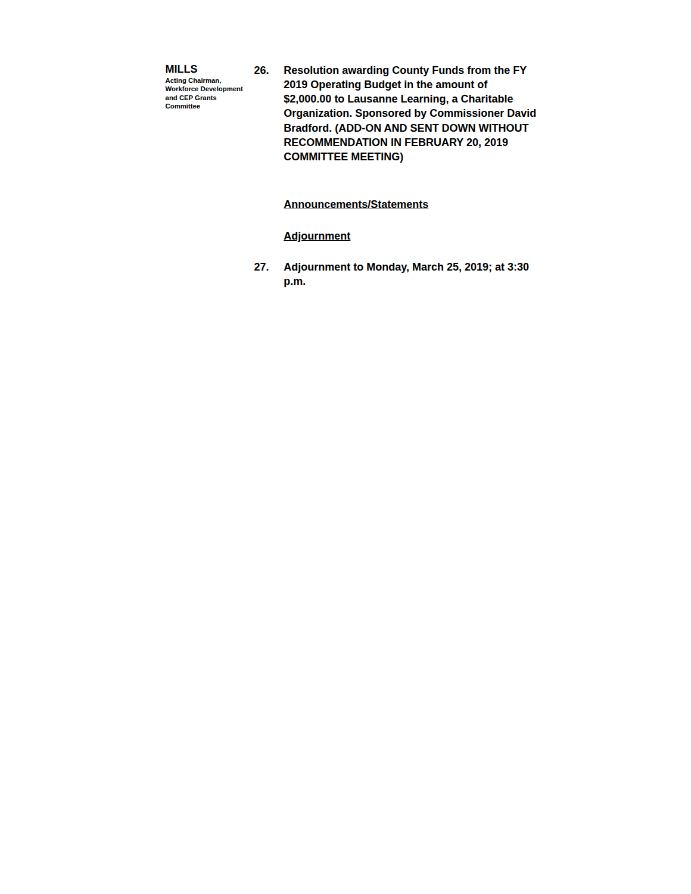MILLS
Acting Chairman, Workforce Development and CEP Grants Committee
26.
Resolution awarding County Funds from the FY 2019 Operating Budget in the amount of $2,000.00 to Lausanne Learning, a Charitable Organization. Sponsored by Commissioner David Bradford. (ADD-ON AND SENT DOWN WITHOUT RECOMMENDATION IN FEBRUARY 20, 2019 COMMITTEE MEETING)
Announcements/Statements
Adjournment
27.
Adjournment to Monday, March 25, 2019; at 3:30 p.m.